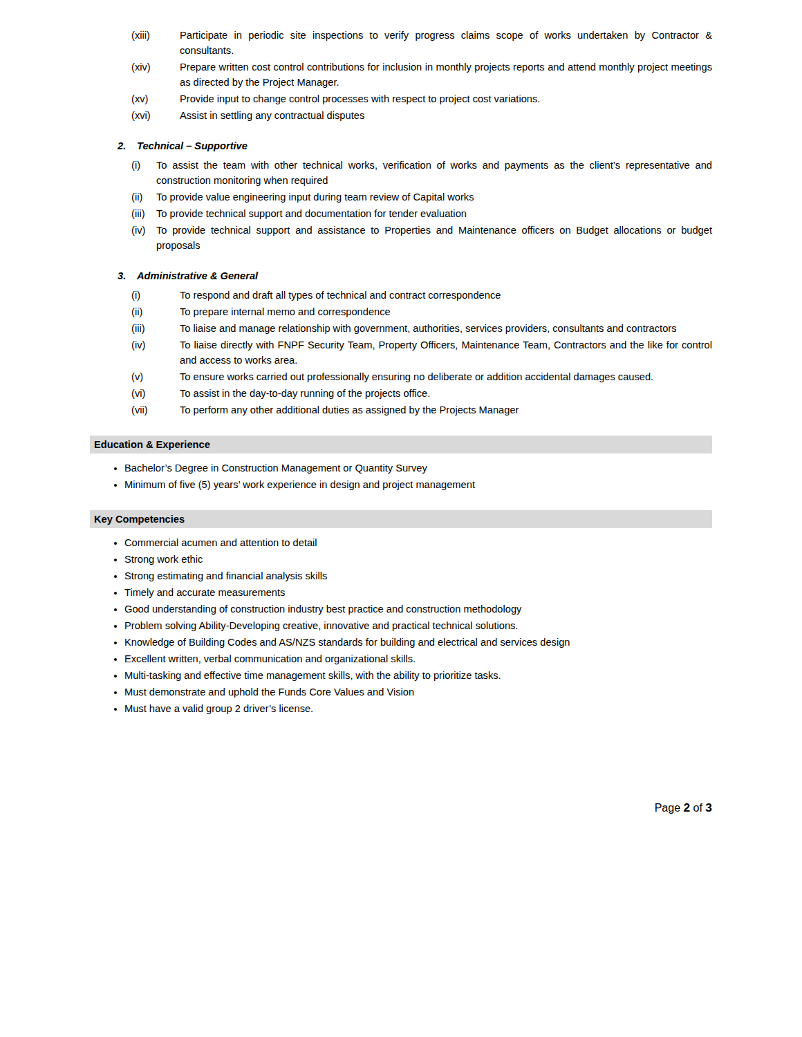(xiii) Participate in periodic site inspections to verify progress claims scope of works undertaken by Contractor & consultants.
(xiv) Prepare written cost control contributions for inclusion in monthly projects reports and attend monthly project meetings as directed by the Project Manager.
(xv) Provide input to change control processes with respect to project cost variations.
(xvi) Assist in settling any contractual disputes
2. Technical – Supportive
(i) To assist the team with other technical works, verification of works and payments as the client’s representative and construction monitoring when required
(ii) To provide value engineering input during team review of Capital works
(iii) To provide technical support and documentation for tender evaluation
(iv) To provide technical support and assistance to Properties and Maintenance officers on Budget allocations or budget proposals
3. Administrative & General
(i) To respond and draft all types of technical and contract correspondence
(ii) To prepare internal memo and correspondence
(iii) To liaise and manage relationship with government, authorities, services providers, consultants and contractors
(iv) To liaise directly with FNPF Security Team, Property Officers, Maintenance Team, Contractors and the like for control and access to works area.
(v) To ensure works carried out professionally ensuring no deliberate or addition accidental damages caused.
(vi) To assist in the day-to-day running of the projects office.
(vii) To perform any other additional duties as assigned by the Projects Manager
Education & Experience
Bachelor’s Degree in Construction Management or Quantity Survey
Minimum of five (5) years’ work experience in design and project management
Key Competencies
Commercial acumen and attention to detail
Strong work ethic
Strong estimating and financial analysis skills
Timely and accurate measurements
Good understanding of construction industry best practice and construction methodology
Problem solving Ability-Developing creative, innovative and practical technical solutions.
Knowledge of Building Codes and AS/NZS standards for building and electrical and services design
Excellent written, verbal communication and organizational skills.
Multi-tasking and effective time management skills, with the ability to prioritize tasks.
Must demonstrate and uphold the Funds Core Values and Vision
Must have a valid group 2 driver’s license.
Page 2 of 3